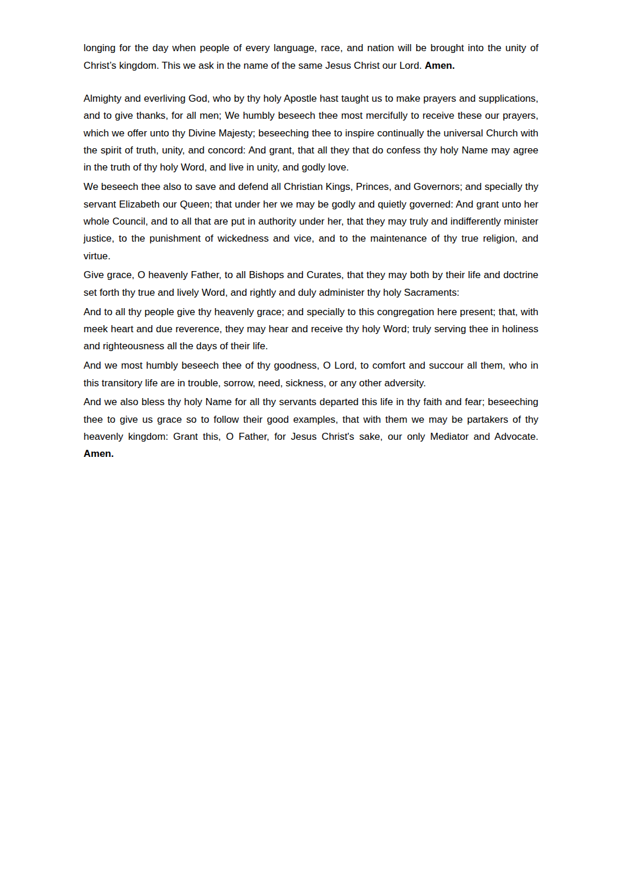longing for the day when people of every language, race, and nation will be brought into the unity of Christ’s kingdom. This we ask in the name of the same Jesus Christ our Lord. Amen.
Almighty and everliving God, who by thy holy Apostle hast taught us to make prayers and supplications, and to give thanks, for all men; We humbly beseech thee most mercifully to receive these our prayers, which we offer unto thy Divine Majesty; beseeching thee to inspire continually the universal Church with the spirit of truth, unity, and concord: And grant, that all they that do confess thy holy Name may agree in the truth of thy holy Word, and live in unity, and godly love.
We beseech thee also to save and defend all Christian Kings, Princes, and Governors; and specially thy servant Elizabeth our Queen; that under her we may be godly and quietly governed: And grant unto her whole Council, and to all that are put in authority under her, that they may truly and indifferently minister justice, to the punishment of wickedness and vice, and to the maintenance of thy true religion, and virtue.
Give grace, O heavenly Father, to all Bishops and Curates, that they may both by their life and doctrine set forth thy true and lively Word, and rightly and duly administer thy holy Sacraments:
And to all thy people give thy heavenly grace; and specially to this congregation here present; that, with meek heart and due reverence, they may hear and receive thy holy Word; truly serving thee in holiness and righteousness all the days of their life.
And we most humbly beseech thee of thy goodness, O Lord, to comfort and succour all them, who in this transitory life are in trouble, sorrow, need, sickness, or any other adversity.
And we also bless thy holy Name for all thy servants departed this life in thy faith and fear; beseeching thee to give us grace so to follow their good examples, that with them we may be partakers of thy heavenly kingdom: Grant this, O Father, for Jesus Christ's sake, our only Mediator and Advocate. Amen.